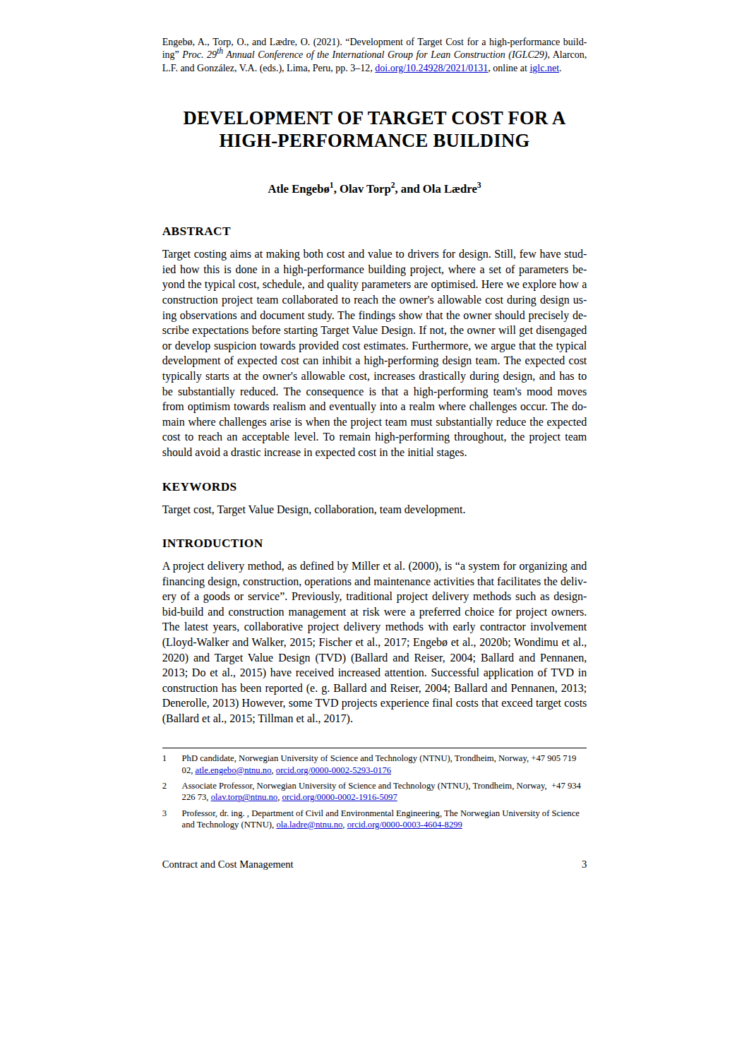Engebø, A., Torp, O., and Lædre, O. (2021). “Development of Target Cost for a high-performance building” Proc. 29th Annual Conference of the International Group for Lean Construction (IGLC29), Alarcon, L.F. and González, V.A. (eds.), Lima, Peru, pp. 3–12, doi.org/10.24928/2021/0131, online at iglc.net.
DEVELOPMENT OF TARGET COST FOR A
HIGH-PERFORMANCE BUILDING
Atle Engebø1, Olav Torp2, and Ola Lædre3
Abstract
Target costing aims at making both cost and value to drivers for design. Still, few have studied how this is done in a high-performance building project, where a set of parameters beyond the typical cost, schedule, and quality parameters are optimised. Here we explore how a construction project team collaborated to reach the owner's allowable cost during design using observations and document study. The findings show that the owner should precisely describe expectations before starting Target Value Design. If not, the owner will get disengaged or develop suspicion towards provided cost estimates. Furthermore, we argue that the typical development of expected cost can inhibit a high-performing design team. The expected cost typically starts at the owner's allowable cost, increases drastically during design, and has to be substantially reduced. The consequence is that a high-performing team's mood moves from optimism towards realism and eventually into a realm where challenges occur. The domain where challenges arise is when the project team must substantially reduce the expected cost to reach an acceptable level. To remain high-performing throughout, the project team should avoid a drastic increase in expected cost in the initial stages.
Keywords
Target cost, Target Value Design, collaboration, team development.
Introduction
A project delivery method, as defined by Miller et al. (2000), is “a system for organizing and financing design, construction, operations and maintenance activities that facilitates the delivery of a goods or service”. Previously, traditional project delivery methods such as design-bid-build and construction management at risk were a preferred choice for project owners. The latest years, collaborative project delivery methods with early contractor involvement (Lloyd-Walker and Walker, 2015; Fischer et al., 2017; Engebø et al., 2020b; Wondimu et al., 2020) and Target Value Design (TVD) (Ballard and Reiser, 2004; Ballard and Pennanen, 2013; Do et al., 2015) have received increased attention. Successful application of TVD in construction has been reported (e. g. Ballard and Reiser, 2004; Ballard and Pennanen, 2013; Denerolle, 2013) However, some TVD projects experience final costs that exceed target costs (Ballard et al., 2015; Tillman et al., 2017).
1 PhD candidate, Norwegian University of Science and Technology (NTNU), Trondheim, Norway, +47 905 719 02, atle.engebo@ntnu.no, orcid.org/0000-0002-5293-0176
2 Associate Professor, Norwegian University of Science and Technology (NTNU), Trondheim, Norway, +47 934 226 73, olav.torp@ntnu.no, orcid.org/0000-0002-1916-5097
3 Professor, dr. ing. , Department of Civil and Environmental Engineering, The Norwegian University of Science and Technology (NTNU), ola.ladre@ntnu.no, orcid.org/0000-0003-4604-8299
Contract and Cost Management 3